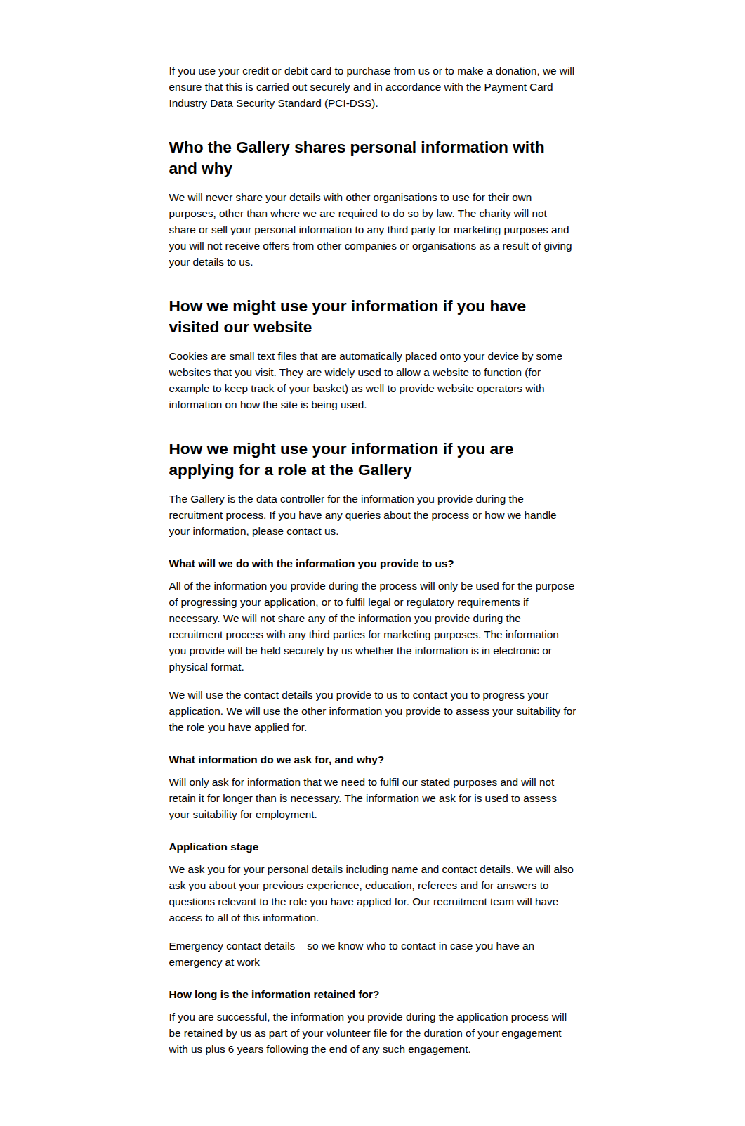If you use your credit or debit card to purchase from us or to make a donation, we will ensure that this is carried out securely and in accordance with the Payment Card Industry Data Security Standard (PCI-DSS).
Who the Gallery shares personal information with and why
We will never share your details with other organisations to use for their own purposes, other than where we are required to do so by law. The charity will not share or sell your personal information to any third party for marketing purposes and you will not receive offers from other companies or organisations as a result of giving your details to us.
How we might use your information if you have visited our website
Cookies are small text files that are automatically placed onto your device by some websites that you visit. They are widely used to allow a website to function (for example to keep track of your basket) as well to provide website operators with information on how the site is being used.
How we might use your information if you are applying for a role at the Gallery
The Gallery is the data controller for the information you provide during the recruitment process. If you have any queries about the process or how we handle your information, please contact us.
What will we do with the information you provide to us?
All of the information you provide during the process will only be used for the purpose of progressing your application, or to fulfil legal or regulatory requirements if necessary. We will not share any of the information you provide during the recruitment process with any third parties for marketing purposes. The information you provide will be held securely by us whether the information is in electronic or physical format.
We will use the contact details you provide to us to contact you to progress your application. We will use the other information you provide to assess your suitability for the role you have applied for.
What information do we ask for, and why?
Will only ask for information that we need to fulfil our stated purposes and will not retain it for longer than is necessary. The information we ask for is used to assess your suitability for employment.
Application stage
We ask you for your personal details including name and contact details. We will also ask you about your previous experience, education, referees and for answers to questions relevant to the role you have applied for. Our recruitment team will have access to all of this information.
Emergency contact details – so we know who to contact in case you have an emergency at work
How long is the information retained for?
If you are successful, the information you provide during the application process will be retained by us as part of your volunteer file for the duration of your engagement with us plus 6 years following the end of any such engagement.